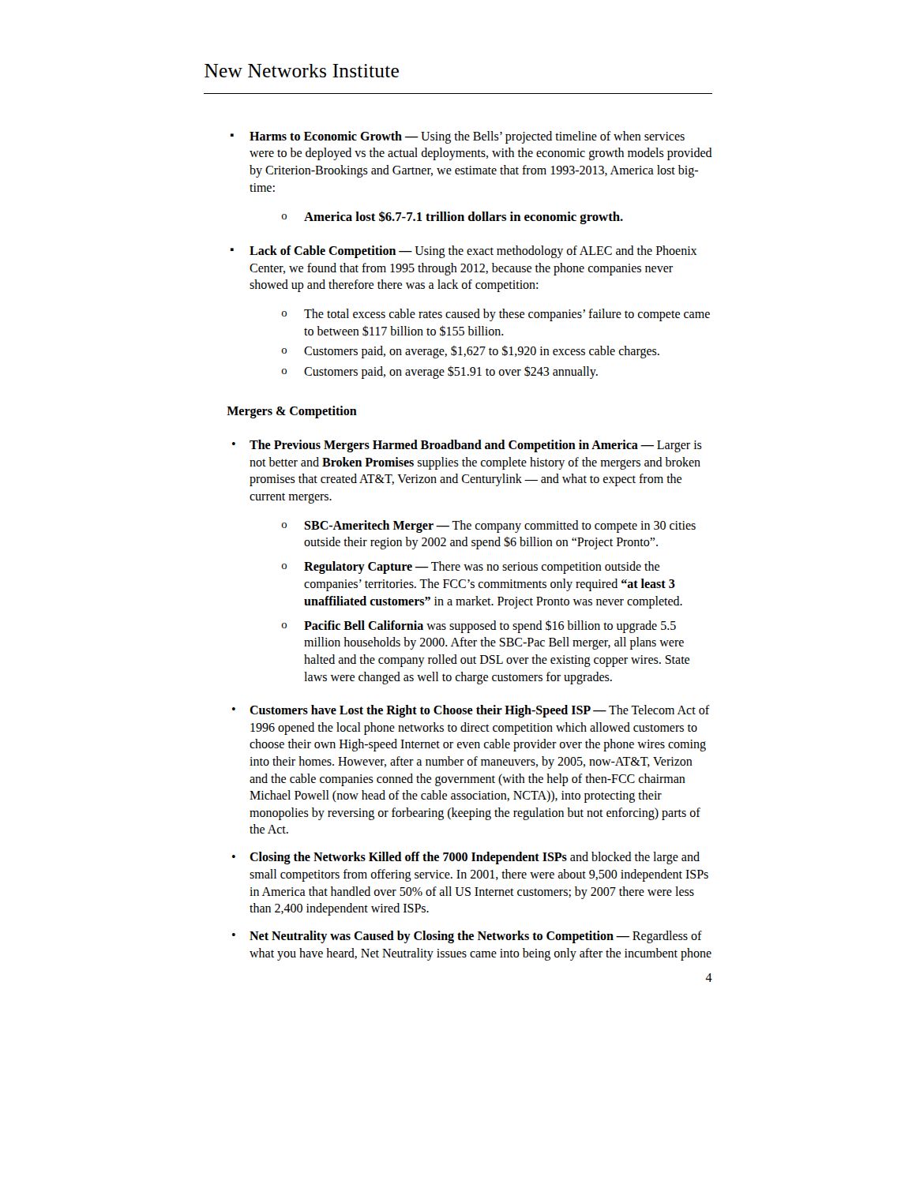New Networks Institute
Harms to Economic Growth — Using the Bells’ projected timeline of when services were to be deployed vs the actual deployments, with the economic growth models provided by Criterion-Brookings and Gartner, we estimate that from 1993-2013, America lost big-time:
America lost $6.7-7.1 trillion dollars in economic growth.
Lack of Cable Competition — Using the exact methodology of ALEC and the Phoenix Center, we found that from 1995 through 2012, because the phone companies never showed up and therefore there was a lack of competition:
The total excess cable rates caused by these companies’ failure to compete came to between $117 billion to $155 billion.
Customers paid, on average, $1,627 to $1,920 in excess cable charges.
Customers paid, on average $51.91 to over $243 annually.
Mergers & Competition
The Previous Mergers Harmed Broadband and Competition in America — Larger is not better and Broken Promises supplies the complete history of the mergers and broken promises that created AT&T, Verizon and Centurylink — and what to expect from the current mergers.
SBC-Ameritech Merger — The company committed to compete in 30 cities outside their region by 2002 and spend $6 billion on “Project Pronto”.
Regulatory Capture — There was no serious competition outside the companies’ territories. The FCC’s commitments only required “at least 3 unaffiliated customers” in a market. Project Pronto was never completed.
Pacific Bell California was supposed to spend $16 billion to upgrade 5.5 million households by 2000. After the SBC-Pac Bell merger, all plans were halted and the company rolled out DSL over the existing copper wires. State laws were changed as well to charge customers for upgrades.
Customers have Lost the Right to Choose their High-Speed ISP — The Telecom Act of 1996 opened the local phone networks to direct competition which allowed customers to choose their own High-speed Internet or even cable provider over the phone wires coming into their homes. However, after a number of maneuvers, by 2005, now-AT&T, Verizon and the cable companies conned the government (with the help of then-FCC chairman Michael Powell (now head of the cable association, NCTA)), into protecting their monopolies by reversing or forbearing (keeping the regulation but not enforcing) parts of the Act.
Closing the Networks Killed off the 7000 Independent ISPs and blocked the large and small competitors from offering service. In 2001, there were about 9,500 independent ISPs in America that handled over 50% of all US Internet customers; by 2007 there were less than 2,400 independent wired ISPs.
Net Neutrality was Caused by Closing the Networks to Competition — Regardless of what you have heard, Net Neutrality issues came into being only after the incumbent phone
4